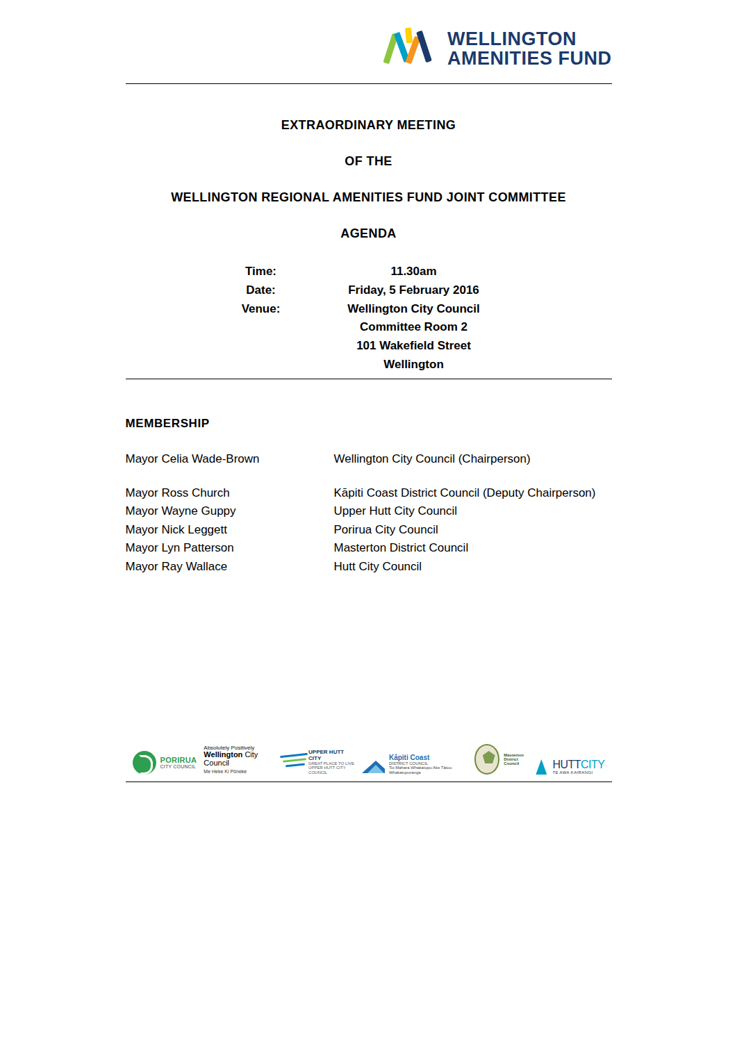WELLINGTON
AMENITIES FUND
EXTRAORDINARY MEETING
OF THE
WELLINGTON REGIONAL AMENITIES FUND JOINT COMMITTEE
AGENDA
| Time: | 11.30am |
| Date: | Friday, 5 February 2016 |
| Venue: | Wellington City Council |
| | Committee Room 2 |
| | 101 Wakefield Street |
| | Wellington |
MEMBERSHIP
| Mayor Celia Wade-Brown | Wellington City Council (Chairperson) |
| Mayor Ross Church | Kāpiti Coast District Council (Deputy Chairperson) |
| Mayor Wayne Guppy | Upper Hutt City Council |
| Mayor Nick Leggett | Porirua City Council |
| Mayor Lyn Patterson | Masterton District Council |
| Mayor Ray Wallace | Hutt City Council |
PORIRUACITY COUNCIL
Absolutely Positively Wellington City Council Me Heke Ki Pōneke
UPPER HUTT CITYGREAT PLACE TO LIVE UPPER HUTT CITY COUNCIL
Kāpiti CoastDISTRICT COUNCIL Toi Mahara Whakatupu Ake Tātou Whakatupuranga
Masterton
District Council
HUTTCITY TE AWA KAIRANGI